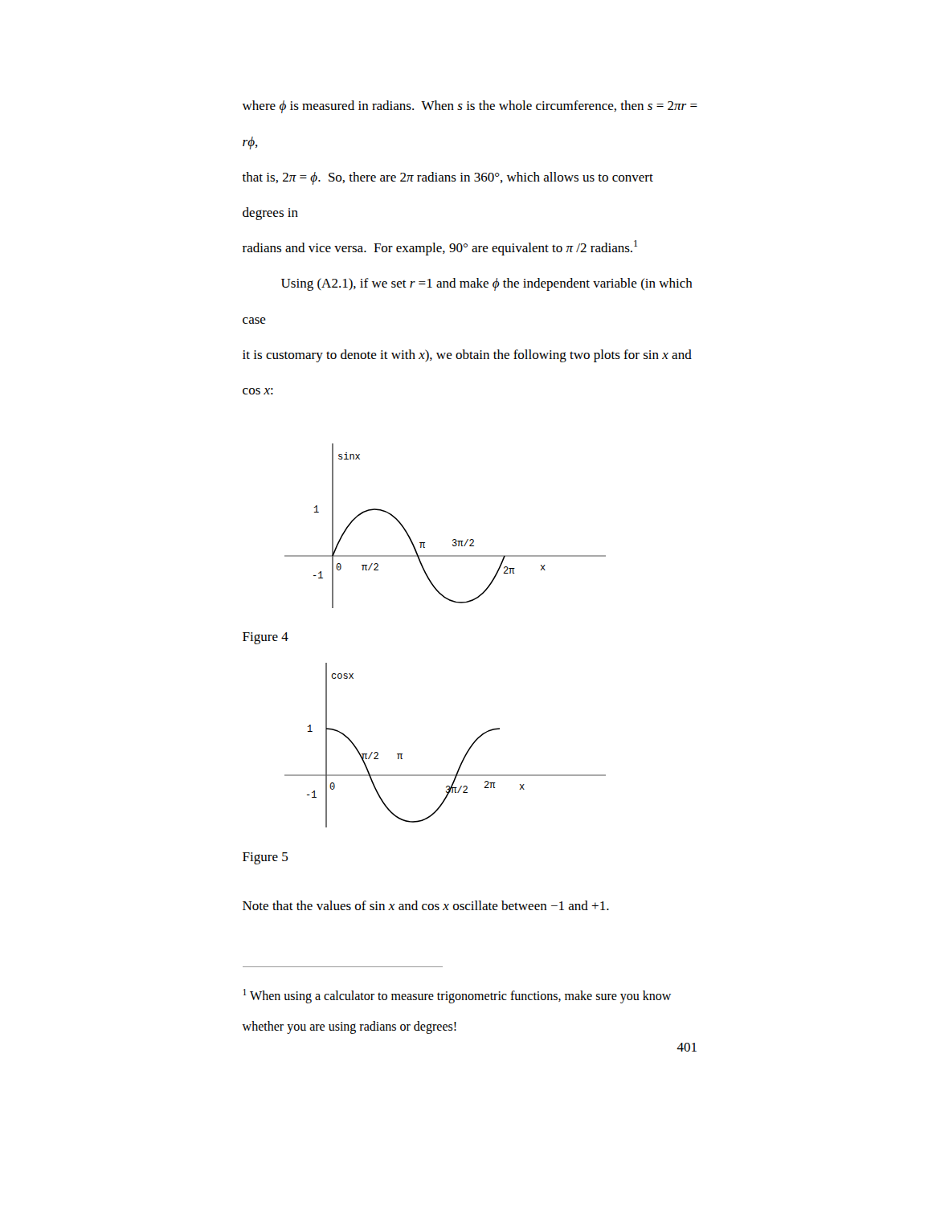where ϕ is measured in radians. When s is the whole circumference, then s = 2 πr = rϕ,
that is, 2 π = ϕ. So, there are 2 π radians in 360°, which allows us to convert degrees in
radians and vice versa. For example, 90° are equivalent to π /2 radians.1
Using (A2.1), if we set r =1 and make ϕ the independent variable (in which case
it is customary to denote it with x), we obtain the following two plots for sin x and cos x:
sinx 1 -1 0 π/2 π 3π/2 2π x
Figure 4
cosx 1 -1 0 π/2 π 3π/2 2π x
Figure 5
Note that the values of sin x and cos x oscillate between −1 and +1.
1 When using a calculator to measure trigonometric functions, make sure you know
whether you are using radians or degrees!
401